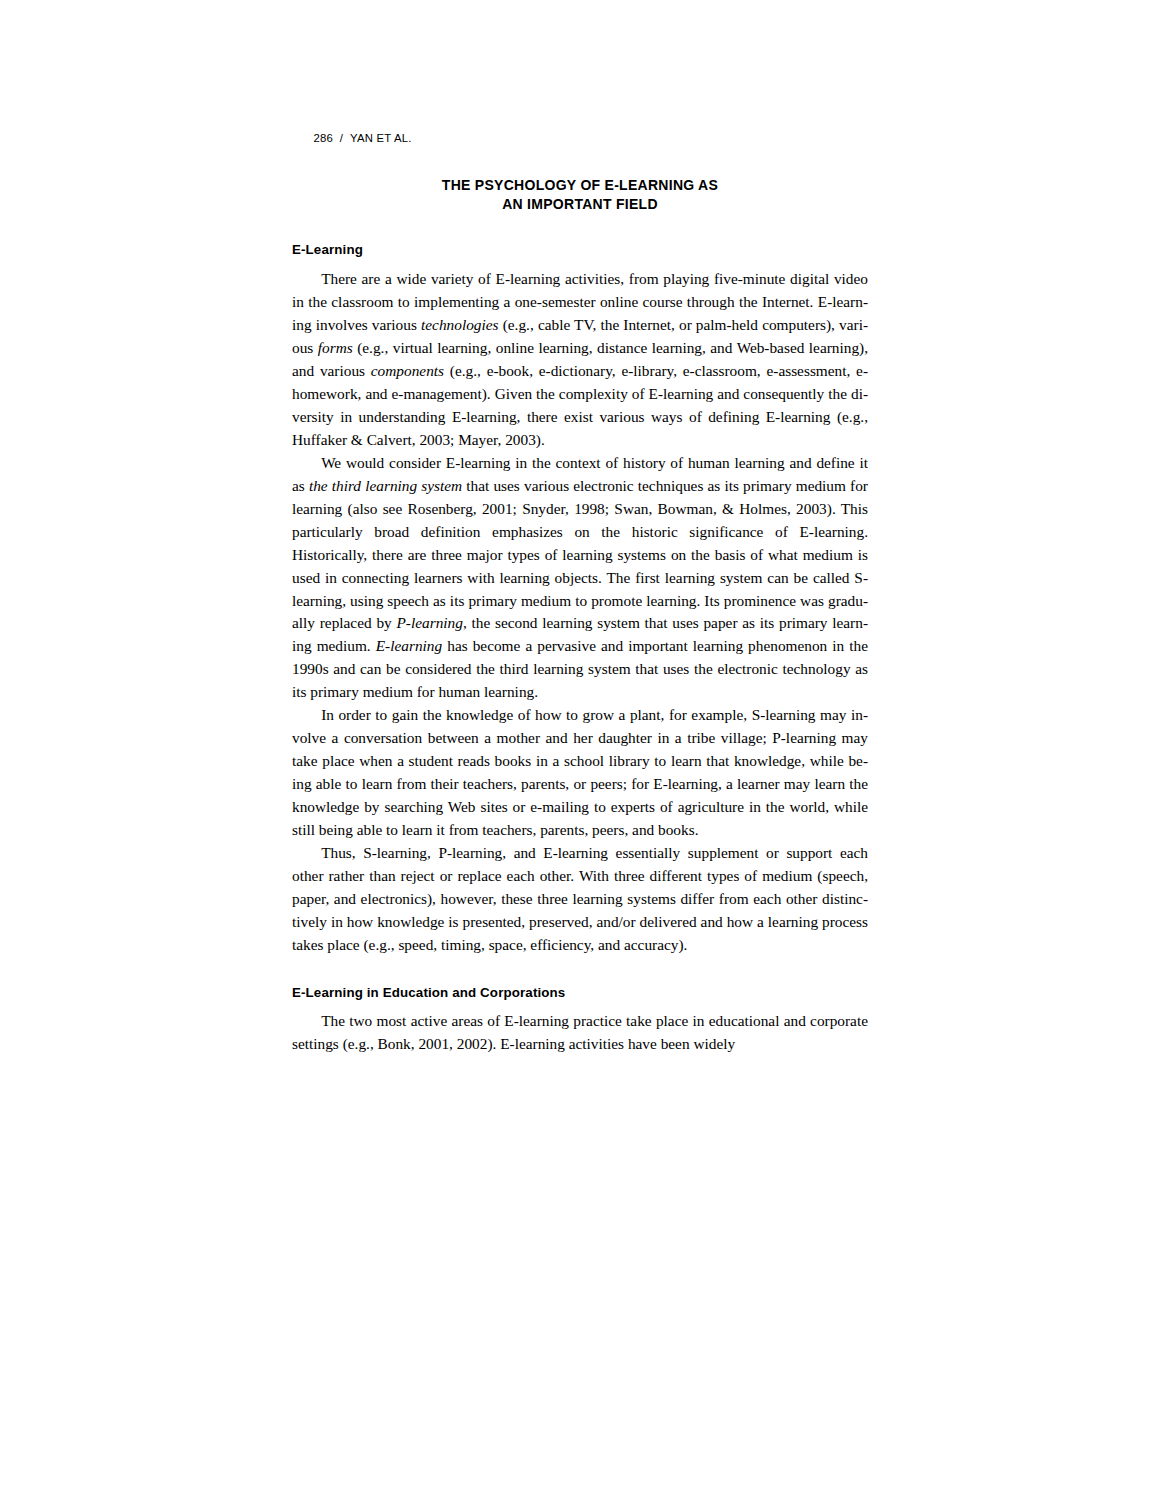286 / YAN ET AL.
THE PSYCHOLOGY OF E-LEARNING AS
AN IMPORTANT FIELD
E-Learning
There are a wide variety of E-learning activities, from playing five-minute digital video in the classroom to implementing a one-semester online course through the Internet. E-learning involves various technologies (e.g., cable TV, the Internet, or palm-held computers), various forms (e.g., virtual learning, online learning, distance learning, and Web-based learning), and various components (e.g., e-book, e-dictionary, e-library, e-classroom, e-assessment, e-homework, and e-management). Given the complexity of E-learning and consequently the diversity in understanding E-learning, there exist various ways of defining E-learning (e.g., Huffaker & Calvert, 2003; Mayer, 2003).
We would consider E-learning in the context of history of human learning and define it as the third learning system that uses various electronic techniques as its primary medium for learning (also see Rosenberg, 2001; Snyder, 1998; Swan, Bowman, & Holmes, 2003). This particularly broad definition emphasizes on the historic significance of E-learning. Historically, there are three major types of learning systems on the basis of what medium is used in connecting learners with learning objects. The first learning system can be called S-learning, using speech as its primary medium to promote learning. Its prominence was gradually replaced by P-learning, the second learning system that uses paper as its primary learning medium. E-learning has become a pervasive and important learning phenomenon in the 1990s and can be considered the third learning system that uses the electronic technology as its primary medium for human learning.
In order to gain the knowledge of how to grow a plant, for example, S-learning may involve a conversation between a mother and her daughter in a tribe village; P-learning may take place when a student reads books in a school library to learn that knowledge, while being able to learn from their teachers, parents, or peers; for E-learning, a learner may learn the knowledge by searching Web sites or e-mailing to experts of agriculture in the world, while still being able to learn it from teachers, parents, peers, and books.
Thus, S-learning, P-learning, and E-learning essentially supplement or support each other rather than reject or replace each other. With three different types of medium (speech, paper, and electronics), however, these three learning systems differ from each other distinctively in how knowledge is presented, preserved, and/or delivered and how a learning process takes place (e.g., speed, timing, space, efficiency, and accuracy).
E-Learning in Education and Corporations
The two most active areas of E-learning practice take place in educational and corporate settings (e.g., Bonk, 2001, 2002). E-learning activities have been widely